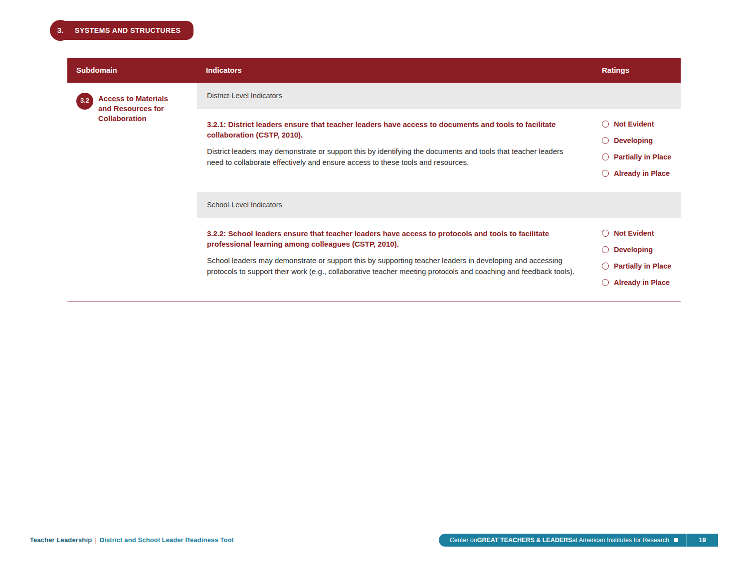3.
Systems and Structures
| Subdomain | Indicators | Ratings |
| --- | --- | --- |
| 3.2 Access to Materials and Resources for Collaboration | District-Level Indicators | |
| 3.2.1: District leaders ensure that teacher leaders have access to documents and tools to facilitate collaboration (CSTP, 2010). District leaders may demonstrate or support this by identifying the documents and tools that teacher leaders need to collaborate effectively and ensure access to these tools and resources. | Not Evident Developing Partially in Place Already in Place |
| School-Level Indicators | |
| 3.2.2: School leaders ensure that teacher leaders have access to protocols and tools to facilitate professional learning among colleagues (CSTP, 2010). School leaders may demonstrate or support this by supporting teacher leaders in developing and accessing protocols to support their work (e.g., collaborative teacher meeting protocols and coaching and feedback tools). | Not Evident Developing Partially in Place Already in Place |
Teacher Leadership|District and School Leader Readiness Tool
Center on GREAT TEACHERS & LEADERS at American Institutes for Research
19